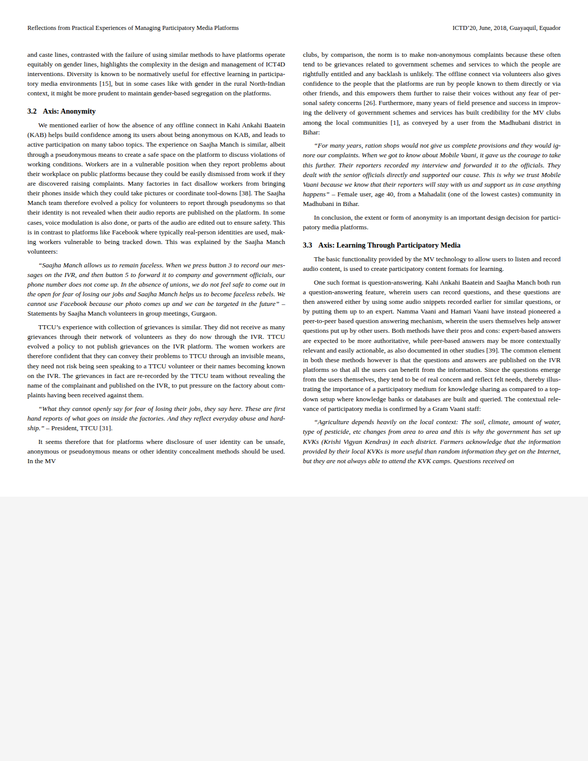Reflections from Practical Experiences of Managing Participatory Media Platforms
ICTD’20, June, 2018, Guayaquil, Equador
and caste lines, contrasted with the failure of using similar methods to have platforms operate equitably on gender lines, highlights the complexity in the design and management of ICT4D interventions. Diversity is known to be normatively useful for effective learning in participatory media environments [15], but in some cases like with gender in the rural North-Indian context, it might be more prudent to maintain gender-based segregation on the platforms.
3.2 Axis: Anonymity
We mentioned earlier of how the absence of any offline connect in Kahi Ankahi Baatein (KAB) helps build confidence among its users about being anonymous on KAB, and leads to active participation on many taboo topics. The experience on Saajha Manch is similar, albeit through a pseudonymous means to create a safe space on the platform to discuss violations of working conditions. Workers are in a vulnerable position when they report problems about their workplace on public platforms because they could be easily dismissed from work if they are discovered raising complaints. Many factories in fact disallow workers from bringing their phones inside which they could take pictures or coordinate tool-downs [38]. The Saajha Manch team therefore evolved a policy for volunteers to report through pseudonyms so that their identity is not revealed when their audio reports are published on the platform. In some cases, voice modulation is also done, or parts of the audio are edited out to ensure safety. This is in contrast to platforms like Facebook where typically real-person identities are used, making workers vulnerable to being tracked down. This was explained by the Saajha Manch volunteers:
“Saajha Manch allows us to remain faceless. When we press button 3 to record our messages on the IVR, and then button 5 to forward it to company and government officials, our phone number does not come up. In the absence of unions, we do not feel safe to come out in the open for fear of losing our jobs and Saajha Manch helps us to become faceless rebels. We cannot use Facebook because our photo comes up and we can be targeted in the future” – Statements by Saajha Manch volunteers in group meetings, Gurgaon.
TTCU’s experience with collection of grievances is similar. They did not receive as many grievances through their network of volunteers as they do now through the IVR. TTCU evolved a policy to not publish grievances on the IVR platform. The women workers are therefore confident that they can convey their problems to TTCU through an invisible means, they need not risk being seen speaking to a TTCU volunteer or their names becoming known on the IVR. The grievances in fact are re-recorded by the TTCU team without revealing the name of the complainant and published on the IVR, to put pressure on the factory about complaints having been received against them.
“What they cannot openly say for fear of losing their jobs, they say here. These are first hand reports of what goes on inside the factories. And they reflect everyday abuse and hardship.” – President, TTCU [31].
It seems therefore that for platforms where disclosure of user identity can be unsafe, anonymous or pseudonymous means or other identity concealment methods should be used. In the MV
clubs, by comparison, the norm is to make non-anonymous complaints because these often tend to be grievances related to government schemes and services to which the people are rightfully entitled and any backlash is unlikely. The offline connect via volunteers also gives confidence to the people that the platforms are run by people known to them directly or via other friends, and this empowers them further to raise their voices without any fear of personal safety concerns [26]. Furthermore, many years of field presence and success in improving the delivery of government schemes and services has built credibility for the MV clubs among the local communities [1], as conveyed by a user from the Madhubani district in Bihar:
“For many years, ration shops would not give us complete provisions and they would ignore our complaints. When we got to know about Mobile Vaani, it gave us the courage to take this further. Their reporters recorded my interview and forwarded it to the officials. They dealt with the senior officials directly and supported our cause. This is why we trust Mobile Vaani because we know that their reporters will stay with us and support us in case anything happens” – Female user, age 40, from a Mahadalit (one of the lowest castes) community in Madhubani in Bihar.
In conclusion, the extent or form of anonymity is an important design decision for participatory media platforms.
3.3 Axis: Learning Through Participatory Media
The basic functionality provided by the MV technology to allow users to listen and record audio content, is used to create participatory content formats for learning.
One such format is question-answering. Kahi Ankahi Baatein and Saajha Manch both run a question-answering feature, wherein users can record questions, and these questions are then answered either by using some audio snippets recorded earlier for similar questions, or by putting them up to an expert. Namma Vaani and Hamari Vaani have instead pioneered a peer-to-peer based question answering mechanism, wherein the users themselves help answer questions put up by other users. Both methods have their pros and cons: expert-based answers are expected to be more authoritative, while peer-based answers may be more contextually relevant and easily actionable, as also documented in other studies [39]. The common element in both these methods however is that the questions and answers are published on the IVR platforms so that all the users can benefit from the information. Since the questions emerge from the users themselves, they tend to be of real concern and reflect felt needs, thereby illustrating the importance of a participatory medium for knowledge sharing as compared to a top-down setup where knowledge banks or databases are built and queried. The contextual relevance of participatory media is confirmed by a Gram Vaani staff:
“Agriculture depends heavily on the local context: The soil, climate, amount of water, type of pesticide, etc changes from area to area and this is why the government has set up KVKs (Krishi Vigyan Kendras) in each district. Farmers acknowledge that the information provided by their local KVKs is more useful than random information they get on the Internet, but they are not always able to attend the KVK camps. Questions received on